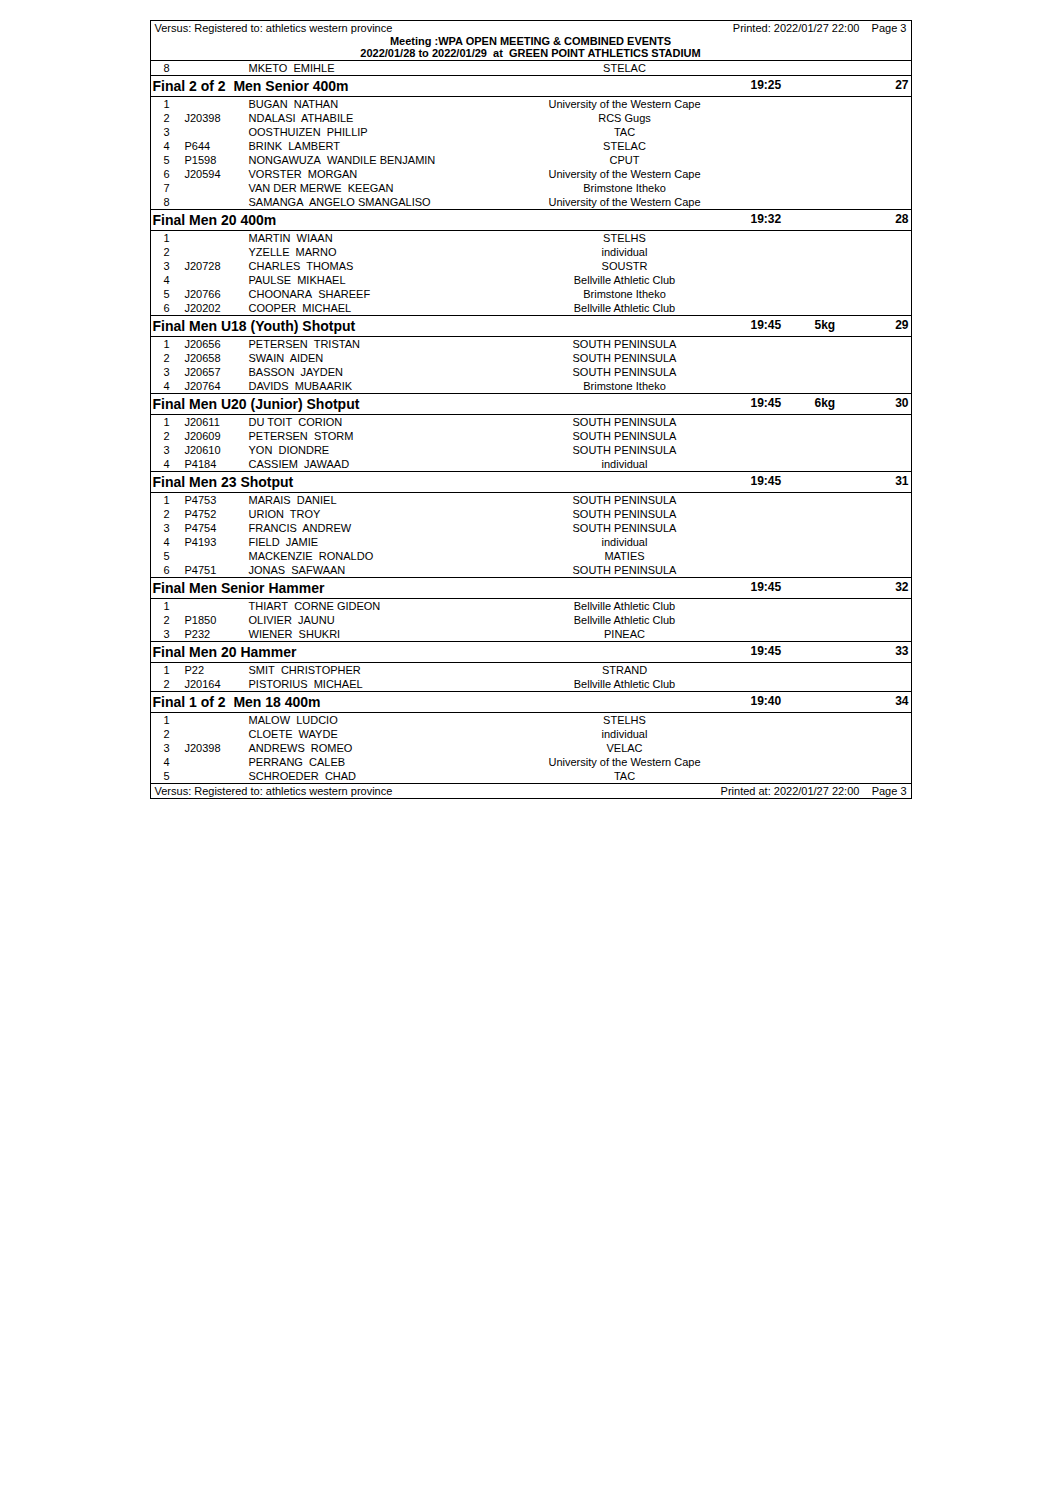Versus: Registered to: athletics western province Printed: 2022/01/27 22:00 Page 3
Meeting :WPA OPEN MEETING & COMBINED EVENTS
2022/01/28 to 2022/01/29 at GREEN POINT ATHLETICS STADIUM
| 8 | | MKETO EMIHLE | STELAC | | | |
| Final 2 of 2 Men Senior 400m | | 19:25 | | 27 |
| 1 | | BUGAN NATHAN | University of the Western Cape | | | |
| 2 | J20398 | NDALASI ATHABILE | RCS Gugs | | | |
| 3 | | OOSTHUIZEN PHILLIP | TAC | | | |
| 4 | P644 | BRINK LAMBERT | STELAC | | | |
| 5 | P1598 | NONGAWUZA WANDILE BENJAMIN | CPUT | | | |
| 6 | J20594 | VORSTER MORGAN | University of the Western Cape | | | |
| 7 | | VAN DER MERWE KEEGAN | Brimstone Itheko | | | |
| 8 | | SAMANGA ANGELO SMANGALISO | University of the Western Cape | | | |
| Final Men 20 400m | | 19:32 | | 28 |
| 1 | | MARTIN WIAAN | STELHS | | | |
| 2 | | YZELLE MARNO | individual | | | |
| 3 | J20728 | CHARLES THOMAS | SOUSTR | | | |
| 4 | | PAULSE MIKHAEL | Bellville Athletic Club | | | |
| 5 | J20766 | CHOONARA SHAREEF | Brimstone Itheko | | | |
| 6 | J20202 | COOPER MICHAEL | Bellville Athletic Club | | | |
| Final Men U18 (Youth) Shotput | | 19:45 | 5kg | 29 |
| 1 | J20656 | PETERSEN TRISTAN | SOUTH PENINSULA | | | |
| 2 | J20658 | SWAIN AIDEN | SOUTH PENINSULA | | | |
| 3 | J20657 | BASSON JAYDEN | SOUTH PENINSULA | | | |
| 4 | J20764 | DAVIDS MUBAARIK | Brimstone Itheko | | | |
| Final Men U20 (Junior) Shotput | | 19:45 | 6kg | 30 |
| 1 | J20611 | DU TOIT CORION | SOUTH PENINSULA | | | |
| 2 | J20609 | PETERSEN STORM | SOUTH PENINSULA | | | |
| 3 | J20610 | YON DIONDRE | SOUTH PENINSULA | | | |
| 4 | P4184 | CASSIEM JAWAAD | individual | | | |
| Final Men 23 Shotput | | 19:45 | | 31 |
| 1 | P4753 | MARAIS DANIEL | SOUTH PENINSULA | | | |
| 2 | P4752 | URION TROY | SOUTH PENINSULA | | | |
| 3 | P4754 | FRANCIS ANDREW | SOUTH PENINSULA | | | |
| 4 | P4193 | FIELD JAMIE | individual | | | |
| 5 | | MACKENZIE RONALDO | MATIES | | | |
| 6 | P4751 | JONAS SAFWAAN | SOUTH PENINSULA | | | |
| Final Men Senior Hammer | | 19:45 | | 32 |
| 1 | | THIART CORNE GIDEON | Bellville Athletic Club | | | |
| 2 | P1850 | OLIVIER JAUNU | Bellville Athletic Club | | | |
| 3 | P232 | WIENER SHUKRI | PINEAC | | | |
| Final Men 20 Hammer | | 19:45 | | 33 |
| 1 | P22 | SMIT CHRISTOPHER | STRAND | | | |
| 2 | J20164 | PISTORIUS MICHAEL | Bellville Athletic Club | | | |
| Final 1 of 2 Men 18 400m | | 19:40 | | 34 |
| 1 | | MALOW LUDCIO | STELHS | | | |
| 2 | | CLOETE WAYDE | individual | | | |
| 3 | J20398 | ANDREWS ROMEO | VELAC | | | |
| 4 | | PERRANG CALEB | University of the Western Cape | | | |
| 5 | | SCHROEDER CHAD | TAC | | | |
Versus: Registered to: athletics western province Printed at: 2022/01/27 22:00 Page 3